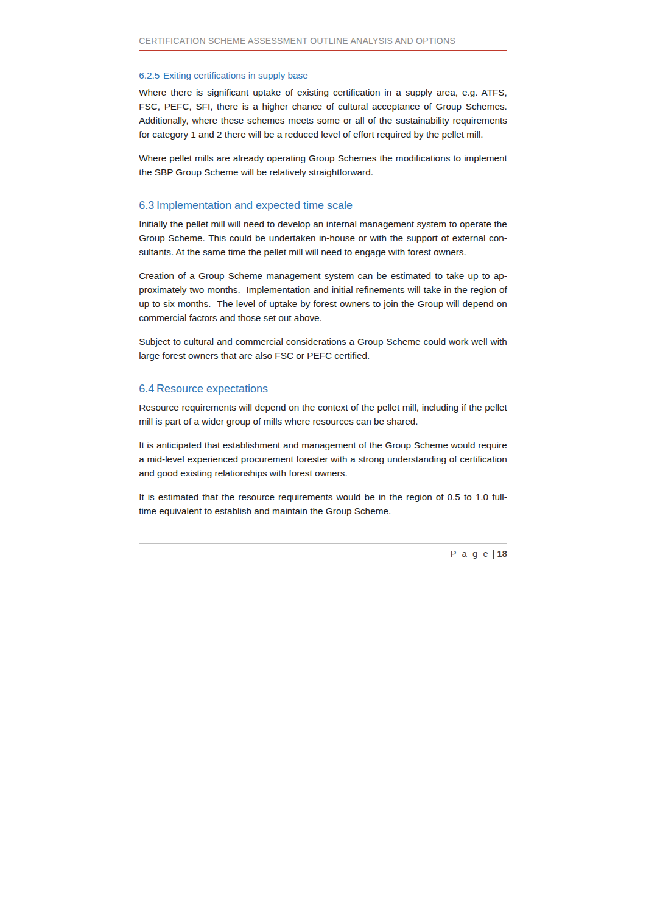Certification Scheme Assessment Outline Analysis and Options
6.2.5 Exiting certifications in supply base
Where there is significant uptake of existing certification in a supply area, e.g. ATFS, FSC, PEFC, SFI, there is a higher chance of cultural acceptance of Group Schemes. Additionally, where these schemes meets some or all of the sustainability requirements for category 1 and 2 there will be a reduced level of effort required by the pellet mill.
Where pellet mills are already operating Group Schemes the modifications to implement the SBP Group Scheme will be relatively straightforward.
6.3 Implementation and expected time scale
Initially the pellet mill will need to develop an internal management system to operate the Group Scheme. This could be undertaken in-house or with the support of external consultants. At the same time the pellet mill will need to engage with forest owners.
Creation of a Group Scheme management system can be estimated to take up to approximately two months. Implementation and initial refinements will take in the region of up to six months. The level of uptake by forest owners to join the Group will depend on commercial factors and those set out above.
Subject to cultural and commercial considerations a Group Scheme could work well with large forest owners that are also FSC or PEFC certified.
6.4 Resource expectations
Resource requirements will depend on the context of the pellet mill, including if the pellet mill is part of a wider group of mills where resources can be shared.
It is anticipated that establishment and management of the Group Scheme would require a mid-level experienced procurement forester with a strong understanding of certification and good existing relationships with forest owners.
It is estimated that the resource requirements would be in the region of 0.5 to 1.0 full-time equivalent to establish and maintain the Group Scheme.
P a g e | 18